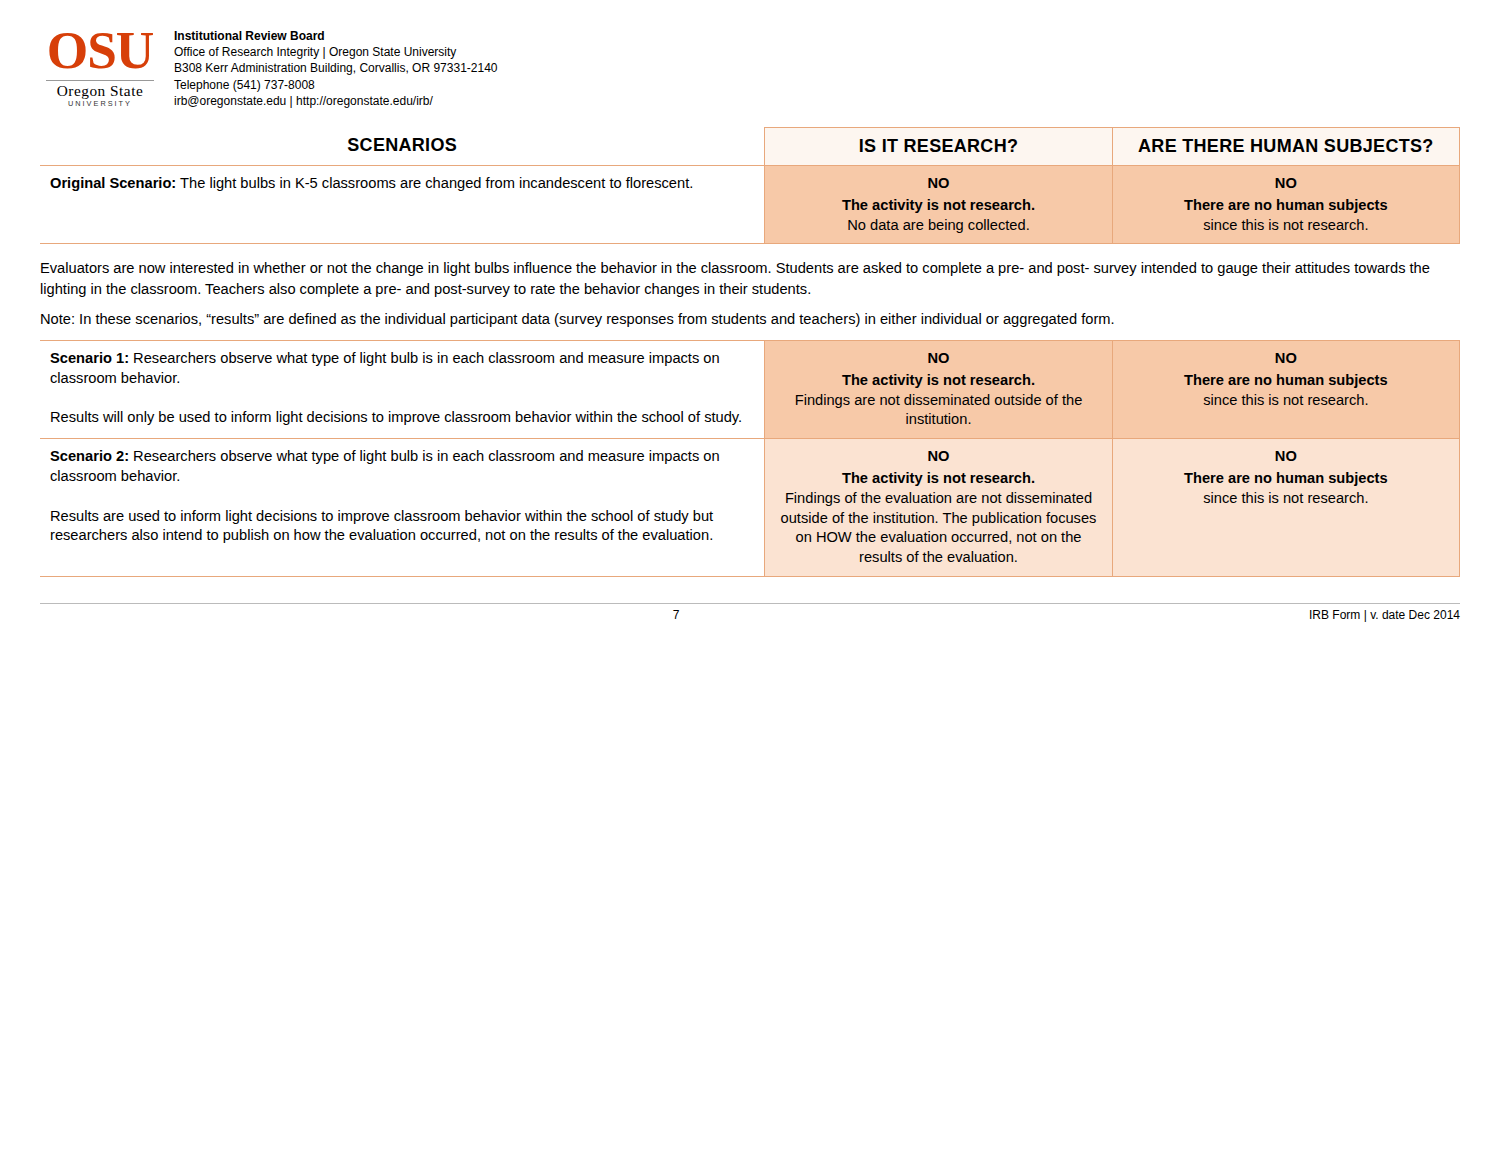OSU
Oregon State UNIVERSITY
Institutional Review Board
Office of Research Integrity | Oregon State University
B308 Kerr Administration Building, Corvallis, OR 97331-2140
Telephone (541) 737-8008
irb@oregonstate.edu | http://oregonstate.edu/irb/
| SCENARIOS | IS IT RESEARCH? | ARE THERE HUMAN SUBJECTS? |
| --- | --- | --- |
| Original Scenario: The light bulbs in K-5 classrooms are changed from incandescent to florescent. | NO The activity is not research. No data are being collected. | NO There are no human subjects since this is not research. |
Evaluators are now interested in whether or not the change in light bulbs influence the behavior in the classroom. Students are asked to complete a pre- and post- survey intended to gauge their attitudes towards the lighting in the classroom. Teachers also complete a pre- and post-survey to rate the behavior changes in their students.
Note: In these scenarios, “results” are defined as the individual participant data (survey responses from students and teachers) in either individual or aggregated form.
| Scenario 1: Researchers observe what type of light bulb is in each classroom and measure impacts on classroom behavior. Results will only be used to inform light decisions to improve classroom behavior within the school of study. | NO The activity is not research. Findings are not disseminated outside of the institution. | NO There are no human subjects since this is not research. |
| Scenario 2: Researchers observe what type of light bulb is in each classroom and measure impacts on classroom behavior. Results are used to inform light decisions to improve classroom behavior within the school of study but researchers also intend to publish on how the evaluation occurred, not on the results of the evaluation. | NO The activity is not research. Findings of the evaluation are not disseminated outside of the institution. The publication focuses on HOW the evaluation occurred, not on the results of the evaluation. | NO There are no human subjects since this is not research. |
7
IRB Form | v. date Dec 2014